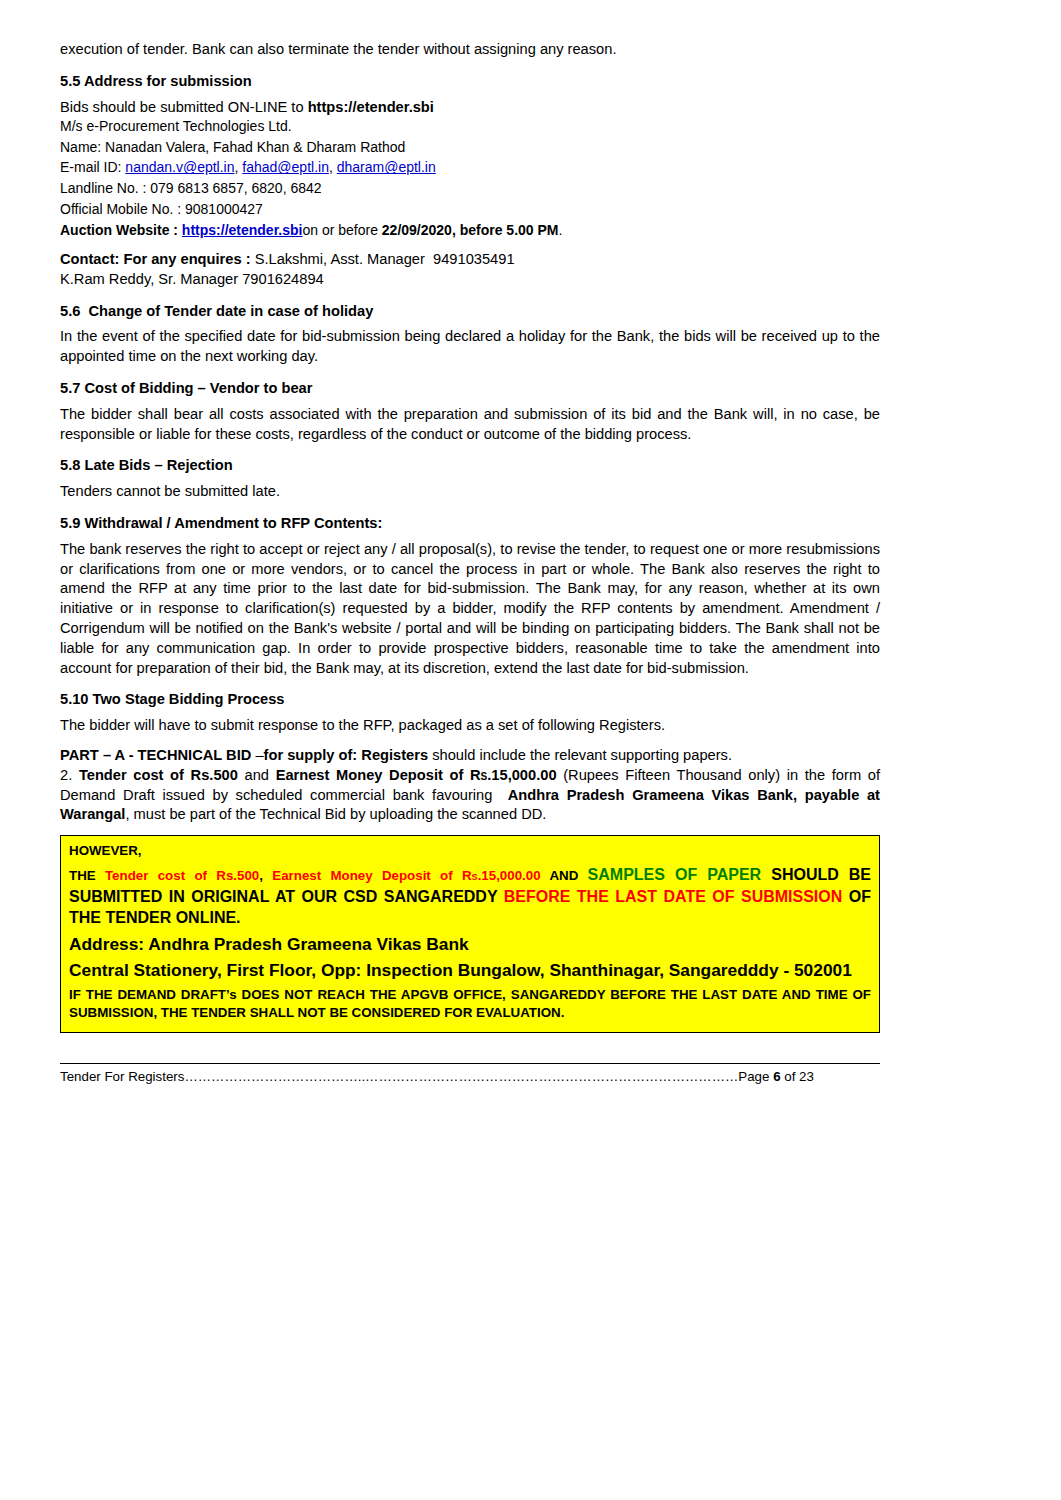execution of tender. Bank can also terminate the tender without assigning any reason.
5.5 Address for submission
Bids should be submitted ON-LINE to https://etender.sbi
M/s e-Procurement Technologies Ltd.
Name: Nanadan Valera, Fahad Khan & Dharam Rathod
E-mail ID: nandan.v@eptl.in, fahad@eptl.in, dharam@eptl.in
Landline No. : 079 6813 6857, 6820, 6842
Official Mobile No. : 9081000427
Auction Website : https://etender.sbion or before 22/09/2020, before 5.00 PM.
Contact: For any enquires : S.Lakshmi, Asst. Manager 9491035491
K.Ram Reddy, Sr. Manager 7901624894
5.6 Change of Tender date in case of holiday
In the event of the specified date for bid-submission being declared a holiday for the Bank, the bids will be received up to the appointed time on the next working day.
5.7 Cost of Bidding – Vendor to bear
The bidder shall bear all costs associated with the preparation and submission of its bid and the Bank will, in no case, be responsible or liable for these costs, regardless of the conduct or outcome of the bidding process.
5.8 Late Bids – Rejection
Tenders cannot be submitted late.
5.9 Withdrawal / Amendment to RFP Contents:
The bank reserves the right to accept or reject any / all proposal(s), to revise the tender, to request one or more resubmissions or clarifications from one or more vendors, or to cancel the process in part or whole. The Bank also reserves the right to amend the RFP at any time prior to the last date for bid-submission. The Bank may, for any reason, whether at its own initiative or in response to clarification(s) requested by a bidder, modify the RFP contents by amendment. Amendment / Corrigendum will be notified on the Bank's website / portal and will be binding on participating bidders. The Bank shall not be liable for any communication gap. In order to provide prospective bidders, reasonable time to take the amendment into account for preparation of their bid, the Bank may, at its discretion, extend the last date for bid-submission.
5.10 Two Stage Bidding Process
The bidder will have to submit response to the RFP, packaged as a set of following Registers.
PART – A - TECHNICAL BID –for supply of: Registers should include the relevant supporting papers.
2. Tender cost of Rs.500 and Earnest Money Deposit of Rs.15,000.00 (Rupees Fifteen Thousand only) in the form of Demand Draft issued by scheduled commercial bank favouring Andhra Pradesh Grameena Vikas Bank, payable at Warangal, must be part of the Technical Bid by uploading the scanned DD.
HOWEVER,
THE Tender cost of Rs.500, Earnest Money Deposit of Rs.15,000.00 AND SAMPLES OF PAPER SHOULD BE SUBMITTED IN ORIGINAL AT OUR CSD SANGAREDDY BEFORE THE LAST DATE OF SUBMISSION OF THE TENDER ONLINE.
Address: Andhra Pradesh Grameena Vikas Bank
Central Stationery, First Floor, Opp: Inspection Bungalow, Shanthinagar, Sangaredddy - 502001
IF THE DEMAND DRAFT’s DOES NOT REACH THE APGVB OFFICE, SANGAREDDY BEFORE THE LAST DATE AND TIME OF SUBMISSION, THE TENDER SHALL NOT BE CONSIDERED FOR EVALUATION.
Tender For Registers…………………………………..…………………………………………………………………………Page 6 of 23